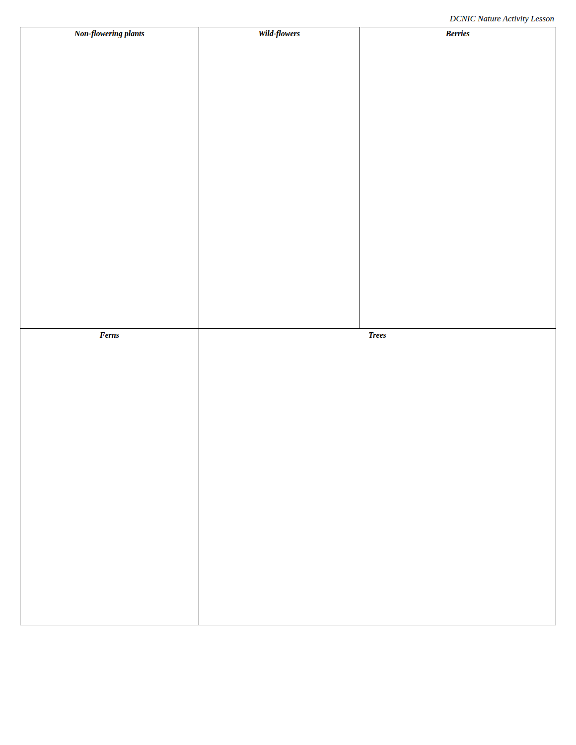DCNIC Nature Activity Lesson
| Non-flowering plants | Wild-flowers | Berries |
| Ferns | Trees |